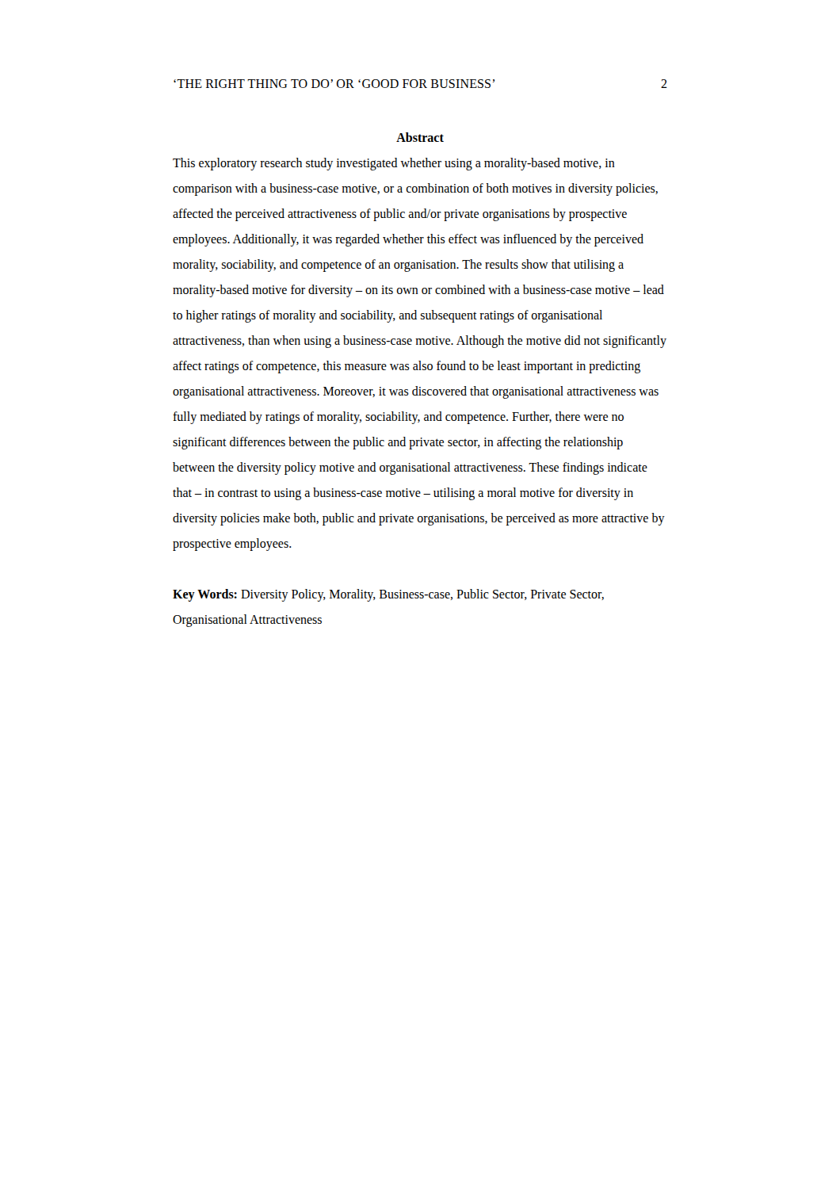‘The Right Thing to Do’ or ‘Good for Business’ 2
Abstract
This exploratory research study investigated whether using a morality-based motive, in comparison with a business-case motive, or a combination of both motives in diversity policies, affected the perceived attractiveness of public and/or private organisations by prospective employees. Additionally, it was regarded whether this effect was influenced by the perceived morality, sociability, and competence of an organisation. The results show that utilising a morality-based motive for diversity – on its own or combined with a business-case motive – lead to higher ratings of morality and sociability, and subsequent ratings of organisational attractiveness, than when using a business-case motive. Although the motive did not significantly affect ratings of competence, this measure was also found to be least important in predicting organisational attractiveness. Moreover, it was discovered that organisational attractiveness was fully mediated by ratings of morality, sociability, and competence. Further, there were no significant differences between the public and private sector, in affecting the relationship between the diversity policy motive and organisational attractiveness. These findings indicate that – in contrast to using a business-case motive – utilising a moral motive for diversity in diversity policies make both, public and private organisations, be perceived as more attractive by prospective employees.
Key Words: Diversity Policy, Morality, Business-case, Public Sector, Private Sector, Organisational Attractiveness